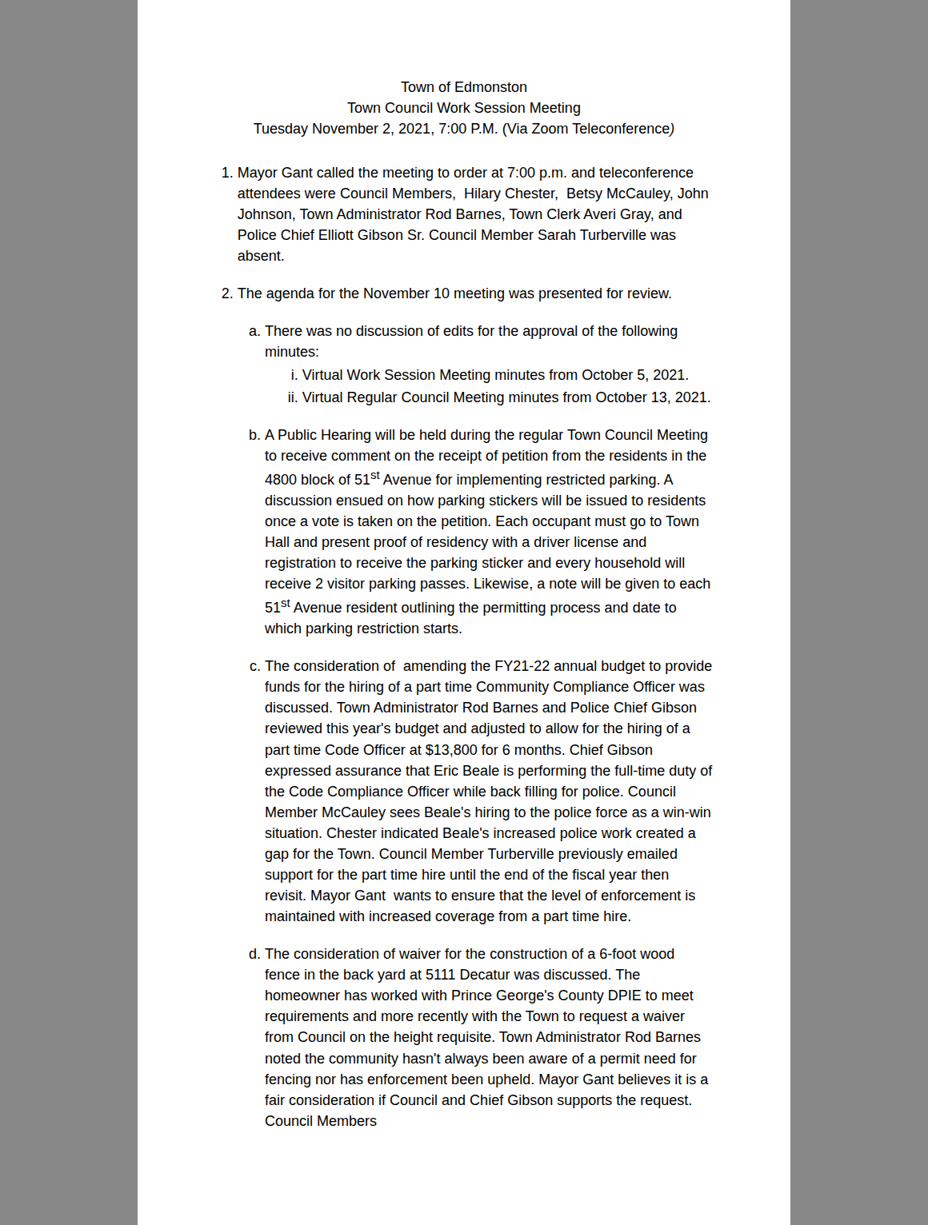Town of Edmonston
Town Council Work Session Meeting
Tuesday November 2, 2021, 7:00 P.M. (Via Zoom Teleconference)
Mayor Gant called the meeting to order at 7:00 p.m. and teleconference attendees were Council Members, Hilary Chester, Betsy McCauley, John Johnson, Town Administrator Rod Barnes, Town Clerk Averi Gray, and Police Chief Elliott Gibson Sr. Council Member Sarah Turberville was absent.
The agenda for the November 10 meeting was presented for review.
There was no discussion of edits for the approval of the following minutes:
Virtual Work Session Meeting minutes from October 5, 2021.
Virtual Regular Council Meeting minutes from October 13, 2021.
A Public Hearing will be held during the regular Town Council Meeting to receive comment on the receipt of petition from the residents in the 4800 block of 51st Avenue for implementing restricted parking. A discussion ensued on how parking stickers will be issued to residents once a vote is taken on the petition. Each occupant must go to Town Hall and present proof of residency with a driver license and registration to receive the parking sticker and every household will receive 2 visitor parking passes. Likewise, a note will be given to each 51st Avenue resident outlining the permitting process and date to which parking restriction starts.
The consideration of amending the FY21-22 annual budget to provide funds for the hiring of a part time Community Compliance Officer was discussed. Town Administrator Rod Barnes and Police Chief Gibson reviewed this year's budget and adjusted to allow for the hiring of a part time Code Officer at $13,800 for 6 months. Chief Gibson expressed assurance that Eric Beale is performing the full-time duty of the Code Compliance Officer while back filling for police. Council Member McCauley sees Beale's hiring to the police force as a win-win situation. Chester indicated Beale's increased police work created a gap for the Town. Council Member Turberville previously emailed support for the part time hire until the end of the fiscal year then revisit. Mayor Gant wants to ensure that the level of enforcement is maintained with increased coverage from a part time hire.
The consideration of waiver for the construction of a 6-foot wood fence in the back yard at 5111 Decatur was discussed. The homeowner has worked with Prince George's County DPIE to meet requirements and more recently with the Town to request a waiver from Council on the height requisite. Town Administrator Rod Barnes noted the community hasn't always been aware of a permit need for fencing nor has enforcement been upheld. Mayor Gant believes it is a fair consideration if Council and Chief Gibson supports the request. Council Members